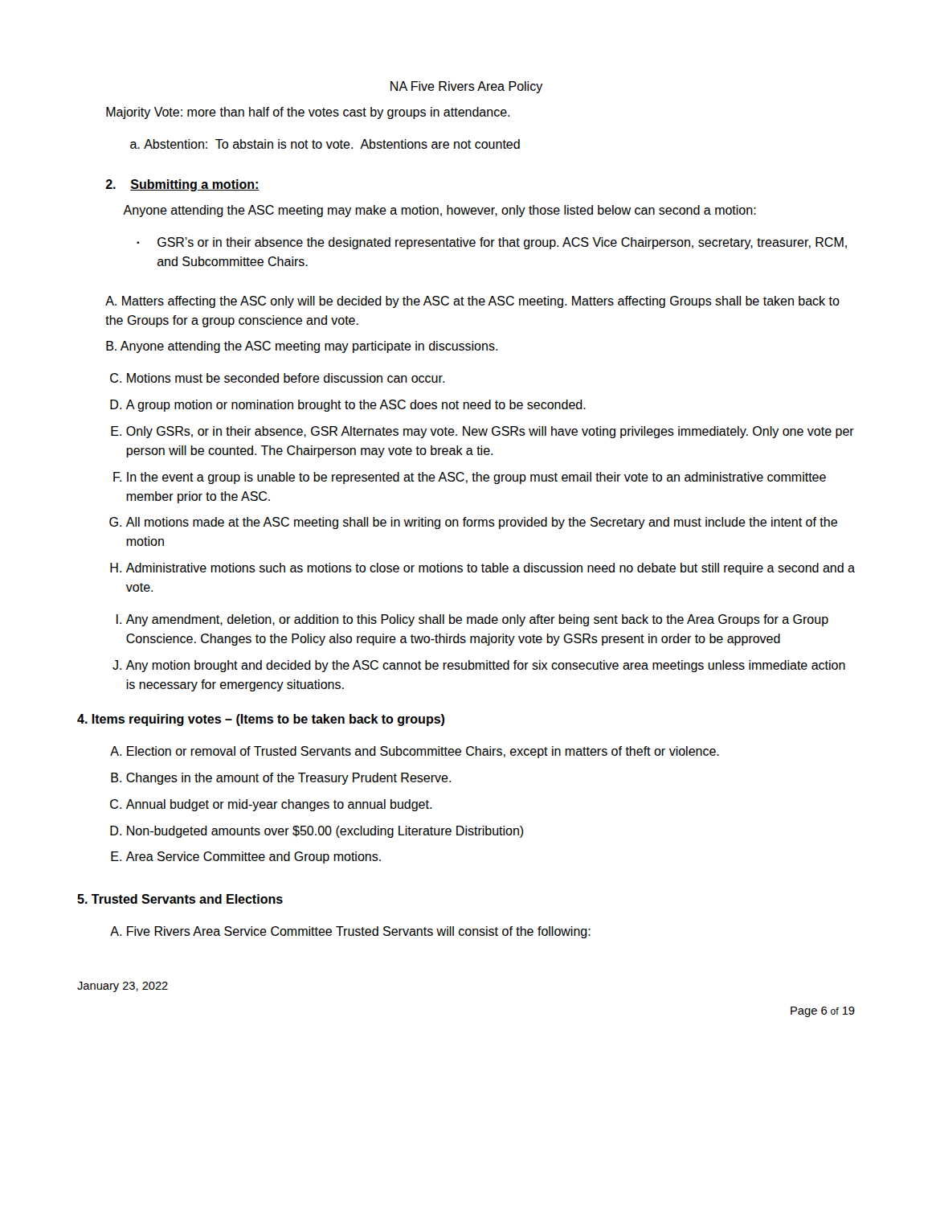NA Five Rivers Area Policy
Majority Vote: more than half of the votes cast by groups in attendance.
Abstention: To abstain is not to vote. Abstentions are not counted
2. Submitting a motion:
Anyone attending the ASC meeting may make a motion, however, only those listed below can second a motion:
GSR’s or in their absence the designated representative for that group. ACS Vice Chairperson, secretary, treasurer, RCM, and Subcommittee Chairs.
A. Matters affecting the ASC only will be decided by the ASC at the ASC meeting. Matters affecting Groups shall be taken back to the Groups for a group conscience and vote.
B. Anyone attending the ASC meeting may participate in discussions.
Motions must be seconded before discussion can occur.
A group motion or nomination brought to the ASC does not need to be seconded.
Only GSRs, or in their absence, GSR Alternates may vote. New GSRs will have voting privileges immediately. Only one vote per person will be counted. The Chairperson may vote to break a tie.
In the event a group is unable to be represented at the ASC, the group must email their vote to an administrative committee member prior to the ASC.
All motions made at the ASC meeting shall be in writing on forms provided by the Secretary and must include the intent of the motion
Administrative motions such as motions to close or motions to table a discussion need no debate but still require a second and a vote.
Any amendment, deletion, or addition to this Policy shall be made only after being sent back to the Area Groups for a Group Conscience. Changes to the Policy also require a two-thirds majority vote by GSRs present in order to be approved
Any motion brought and decided by the ASC cannot be resubmitted for six consecutive area meetings unless immediate action is necessary for emergency situations.
4. Items requiring votes – (Items to be taken back to groups)
Election or removal of Trusted Servants and Subcommittee Chairs, except in matters of theft or violence.
Changes in the amount of the Treasury Prudent Reserve.
Annual budget or mid-year changes to annual budget.
Non-budgeted amounts over $50.00 (excluding Literature Distribution)
Area Service Committee and Group motions.
5. Trusted Servants and Elections
Five Rivers Area Service Committee Trusted Servants will consist of the following:
January 23, 2022
Page 6 of 19